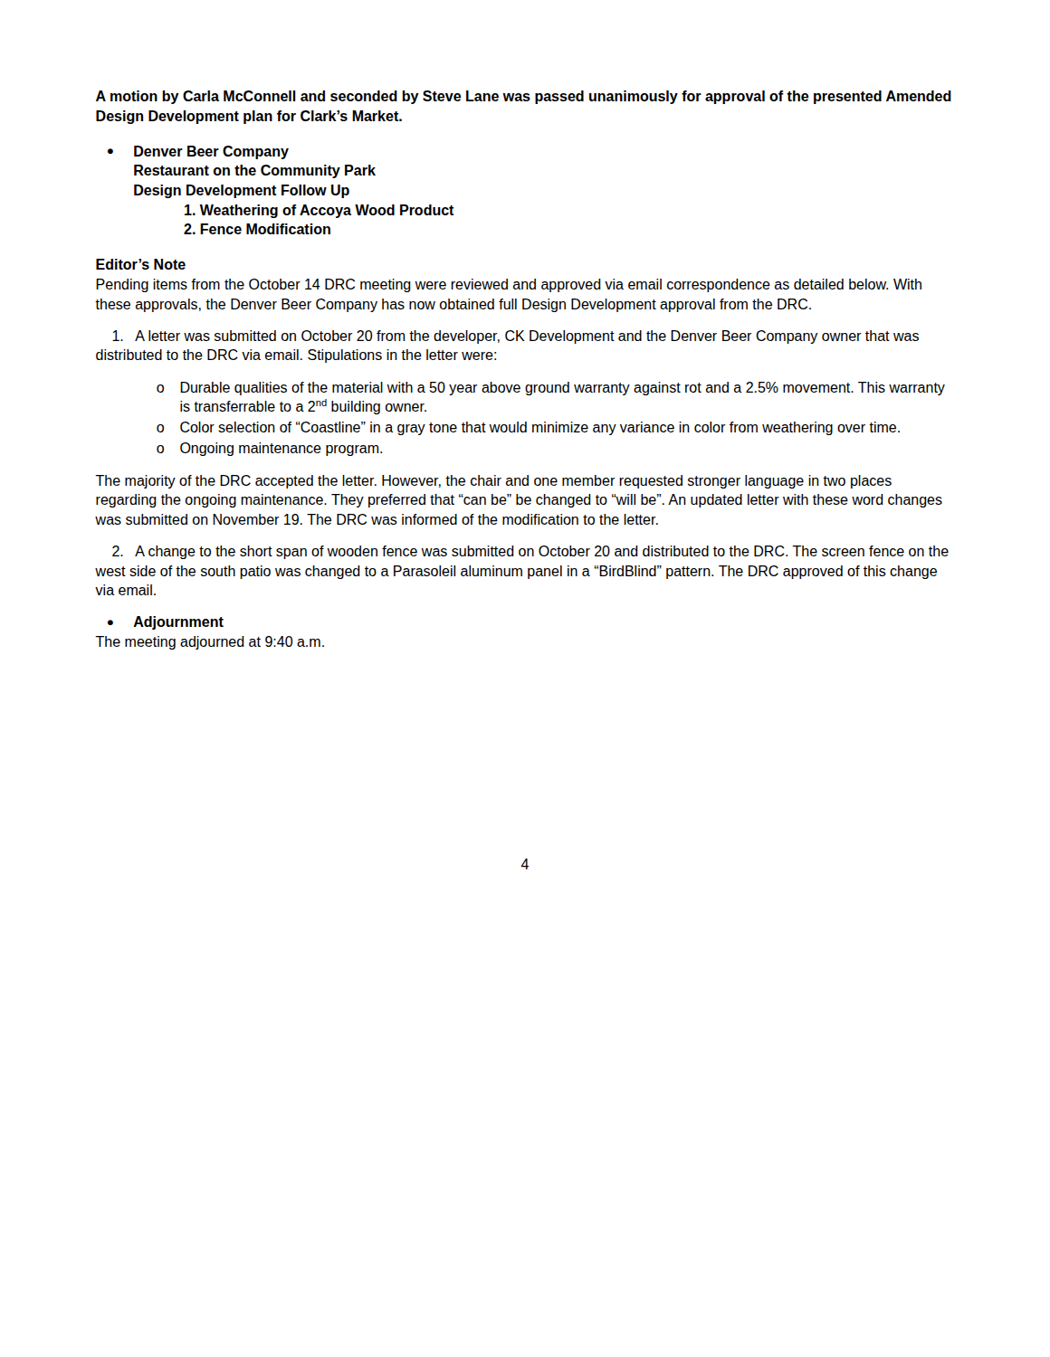A motion by Carla McConnell and seconded by Steve Lane was passed unanimously for approval of the presented Amended Design Development plan for Clark’s Market.
Denver Beer Company
Restaurant on the Community Park
Design Development Follow Up
Weathering of Accoya Wood Product
Fence Modification
Editor’s Note
Pending items from the October 14 DRC meeting were reviewed and approved via email correspondence as detailed below. With these approvals, the Denver Beer Company has now obtained full Design Development approval from the DRC.
1. A letter was submitted on October 20 from the developer, CK Development and the Denver Beer Company owner that was distributed to the DRC via email. Stipulations in the letter were:
Durable qualities of the material with a 50 year above ground warranty against rot and a 2.5% movement. This warranty is transferrable to a 2nd building owner.
Color selection of “Coastline” in a gray tone that would minimize any variance in color from weathering over time.
Ongoing maintenance program.
The majority of the DRC accepted the letter. However, the chair and one member requested stronger language in two places regarding the ongoing maintenance. They preferred that “can be” be changed to “will be”. An updated letter with these word changes was submitted on November 19. The DRC was informed of the modification to the letter.
2. A change to the short span of wooden fence was submitted on October 20 and distributed to the DRC. The screen fence on the west side of the south patio was changed to a Parasoleil aluminum panel in a “BirdBlind” pattern. The DRC approved of this change via email.
Adjournment
The meeting adjourned at 9:40 a.m.
4